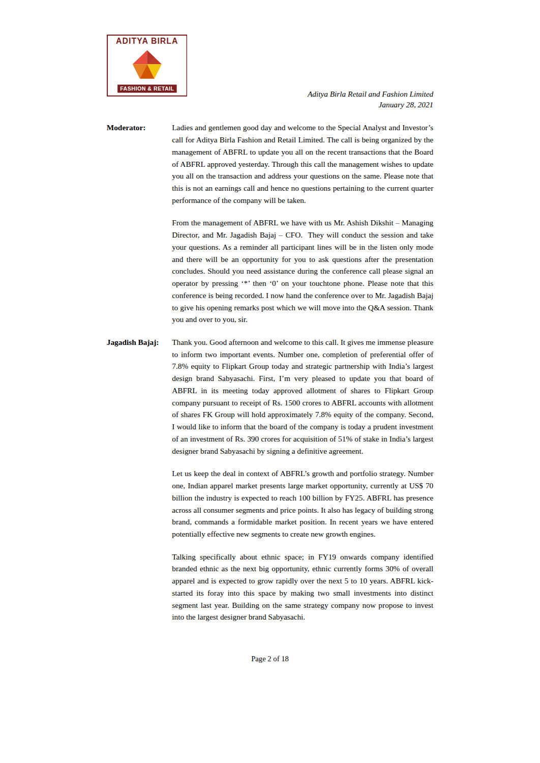ADITYA BIRLA FASHION & RETAIL
Aditya Birla Retail and Fashion Limited
January 28, 2021
Moderator:
Ladies and gentlemen good day and welcome to the Special Analyst and Investor’s call for Aditya Birla Fashion and Retail Limited. The call is being organized by the management of ABFRL to update you all on the recent transactions that the Board of ABFRL approved yesterday. Through this call the management wishes to update you all on the transaction and address your questions on the same. Please note that this is not an earnings call and hence no questions pertaining to the current quarter performance of the company will be taken.
From the management of ABFRL we have with us Mr. Ashish Dikshit – Managing Director, and Mr. Jagadish Bajaj – CFO. They will conduct the session and take your questions. As a reminder all participant lines will be in the listen only mode and there will be an opportunity for you to ask questions after the presentation concludes. Should you need assistance during the conference call please signal an operator by pressing ‘*’ then ‘0’ on your touchtone phone. Please note that this conference is being recorded. I now hand the conference over to Mr. Jagadish Bajaj to give his opening remarks post which we will move into the Q&A session. Thank you and over to you, sir.
Jagadish Bajaj:
Thank you. Good afternoon and welcome to this call. It gives me immense pleasure to inform two important events. Number one, completion of preferential offer of 7.8% equity to Flipkart Group today and strategic partnership with India’s largest design brand Sabyasachi. First, I’m very pleased to update you that board of ABFRL in its meeting today approved allotment of shares to Flipkart Group company pursuant to receipt of Rs. 1500 crores to ABFRL accounts with allotment of shares FK Group will hold approximately 7.8% equity of the company. Second, I would like to inform that the board of the company is today a prudent investment of an investment of Rs. 390 crores for acquisition of 51% of stake in India’s largest designer brand Sabyasachi by signing a definitive agreement.
Let us keep the deal in context of ABFRL’s growth and portfolio strategy. Number one, Indian apparel market presents large market opportunity, currently at US$ 70 billion the industry is expected to reach 100 billion by FY25. ABFRL has presence across all consumer segments and price points. It also has legacy of building strong brand, commands a formidable market position. In recent years we have entered potentially effective new segments to create new growth engines.
Talking specifically about ethnic space; in FY19 onwards company identified branded ethnic as the next big opportunity, ethnic currently forms 30% of overall apparel and is expected to grow rapidly over the next 5 to 10 years. ABFRL kick-started its foray into this space by making two small investments into distinct segment last year. Building on the same strategy company now propose to invest into the largest designer brand Sabyasachi.
Page 2 of 18